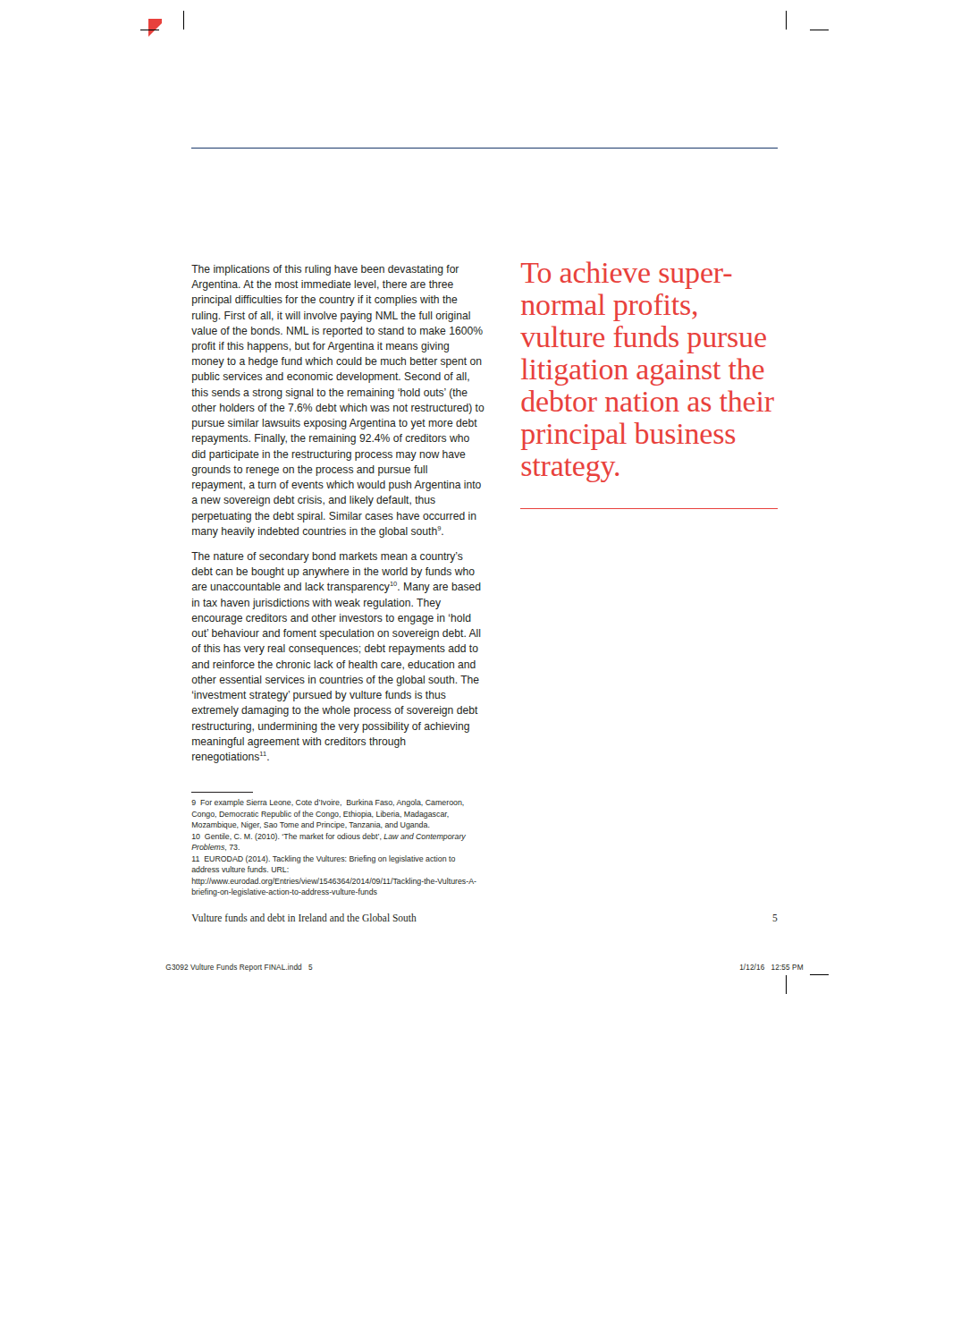The implications of this ruling have been devastating for Argentina. At the most immediate level, there are three principal difficulties for the country if it complies with the ruling. First of all, it will involve paying NML the full original value of the bonds. NML is reported to stand to make 1600% profit if this happens, but for Argentina it means giving money to a hedge fund which could be much better spent on public services and economic development. Second of all, this sends a strong signal to the remaining ‘hold outs’ (the other holders of the 7.6% debt which was not restructured) to pursue similar lawsuits exposing Argentina to yet more debt repayments. Finally, the remaining 92.4% of creditors who did participate in the restructuring process may now have grounds to renege on the process and pursue full repayment, a turn of events which would push Argentina into a new sovereign debt crisis, and likely default, thus perpetuating the debt spiral. Similar cases have occurred in many heavily indebted countries in the global south9.
The nature of secondary bond markets mean a country’s debt can be bought up anywhere in the world by funds who are unaccountable and lack transparency10. Many are based in tax haven jurisdictions with weak regulation. They encourage creditors and other investors to engage in ‘hold out’ behaviour and foment speculation on sovereign debt. All of this has very real consequences; debt repayments add to and reinforce the chronic lack of health care, education and other essential services in countries of the global south. The ‘investment strategy’ pursued by vulture funds is thus extremely damaging to the whole process of sovereign debt restructuring, undermining the very possibility of achieving meaningful agreement with creditors through renegotiations11.
To achieve super-normal profits, vulture funds pursue litigation against the debtor nation as their principal business strategy.
9 For example Sierra Leone, Cote d’Ivoire, Burkina Faso, Angola, Cameroon, Congo, Democratic Republic of the Congo, Ethiopia, Liberia, Madagascar, Mozambique, Niger, Sao Tome and Principe, Tanzania, and Uganda.
10 Gentile, C. M. (2010). ‘The market for odious debt’, Law and Contemporary Problems, 73.
11 EURODAD (2014). Tackling the Vultures: Briefing on legislative action to address vulture funds. URL: http://www.eurodad.org/Entries/view/1546364/2014/09/11/Tackling-the-Vultures-A-briefing-on-legislative-action-to-address-vulture-funds
Vulture funds and debt in Ireland and the Global South
5
G3092 Vulture Funds Report FINAL.indd 5
1/12/16 12:55 PM